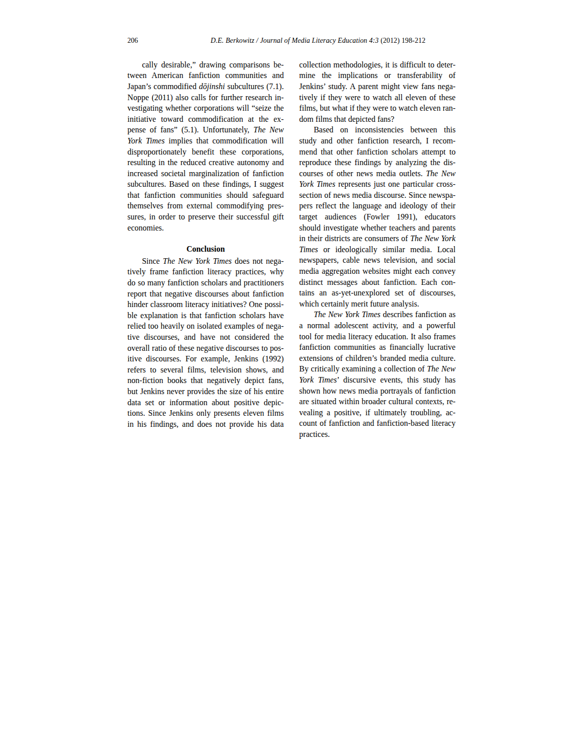206
D.E. Berkowitz / Journal of Media Literacy Education 4:3 (2012) 198-212
cally desirable,” drawing comparisons between American fanfiction communities and Japan’s commodified dōjinshi subcultures (7.1). Noppe (2011) also calls for further research investigating whether corporations will “seize the initiative toward commodification at the expense of fans” (5.1). Unfortunately, The New York Times implies that commodification will disproportionately benefit these corporations, resulting in the reduced creative autonomy and increased societal marginalization of fanfiction subcultures. Based on these findings, I suggest that fanfiction communities should safeguard themselves from external commodifying pressures, in order to preserve their successful gift economies.
Conclusion
Since The New York Times does not negatively frame fanfiction literacy practices, why do so many fanfiction scholars and practitioners report that negative discourses about fanfiction hinder classroom literacy initiatives? One possible explanation is that fanfiction scholars have relied too heavily on isolated examples of negative discourses, and have not considered the overall ratio of these negative discourses to positive discourses. For example, Jenkins (1992) refers to several films, television shows, and non-fiction books that negatively depict fans, but Jenkins never provides the size of his entire data set or information about positive depictions. Since Jenkins only presents eleven films in his findings, and does not provide his data collection methodologies, it is difficult to determine the implications or transferability of Jenkins’ study. A parent might view fans negatively if they were to watch all eleven of these films, but what if they were to watch eleven random films that depicted fans?
Based on inconsistencies between this study and other fanfiction research, I recommend that other fanfiction scholars attempt to reproduce these findings by analyzing the discourses of other news media outlets. The New York Times represents just one particular cross-section of news media discourse. Since newspapers reflect the language and ideology of their target audiences (Fowler 1991), educators should investigate whether teachers and parents in their districts are consumers of The New York Times or ideologically similar media. Local newspapers, cable news television, and social media aggregation websites might each convey distinct messages about fanfiction. Each contains an as-yet-unexplored set of discourses, which certainly merit future analysis.
The New York Times describes fanfiction as a normal adolescent activity, and a powerful tool for media literacy education. It also frames fanfiction communities as financially lucrative extensions of children’s branded media culture. By critically examining a collection of The New York Times’ discursive events, this study has shown how news media portrayals of fanfiction are situated within broader cultural contexts, revealing a positive, if ultimately troubling, account of fanfiction and fanfiction-based literacy practices.